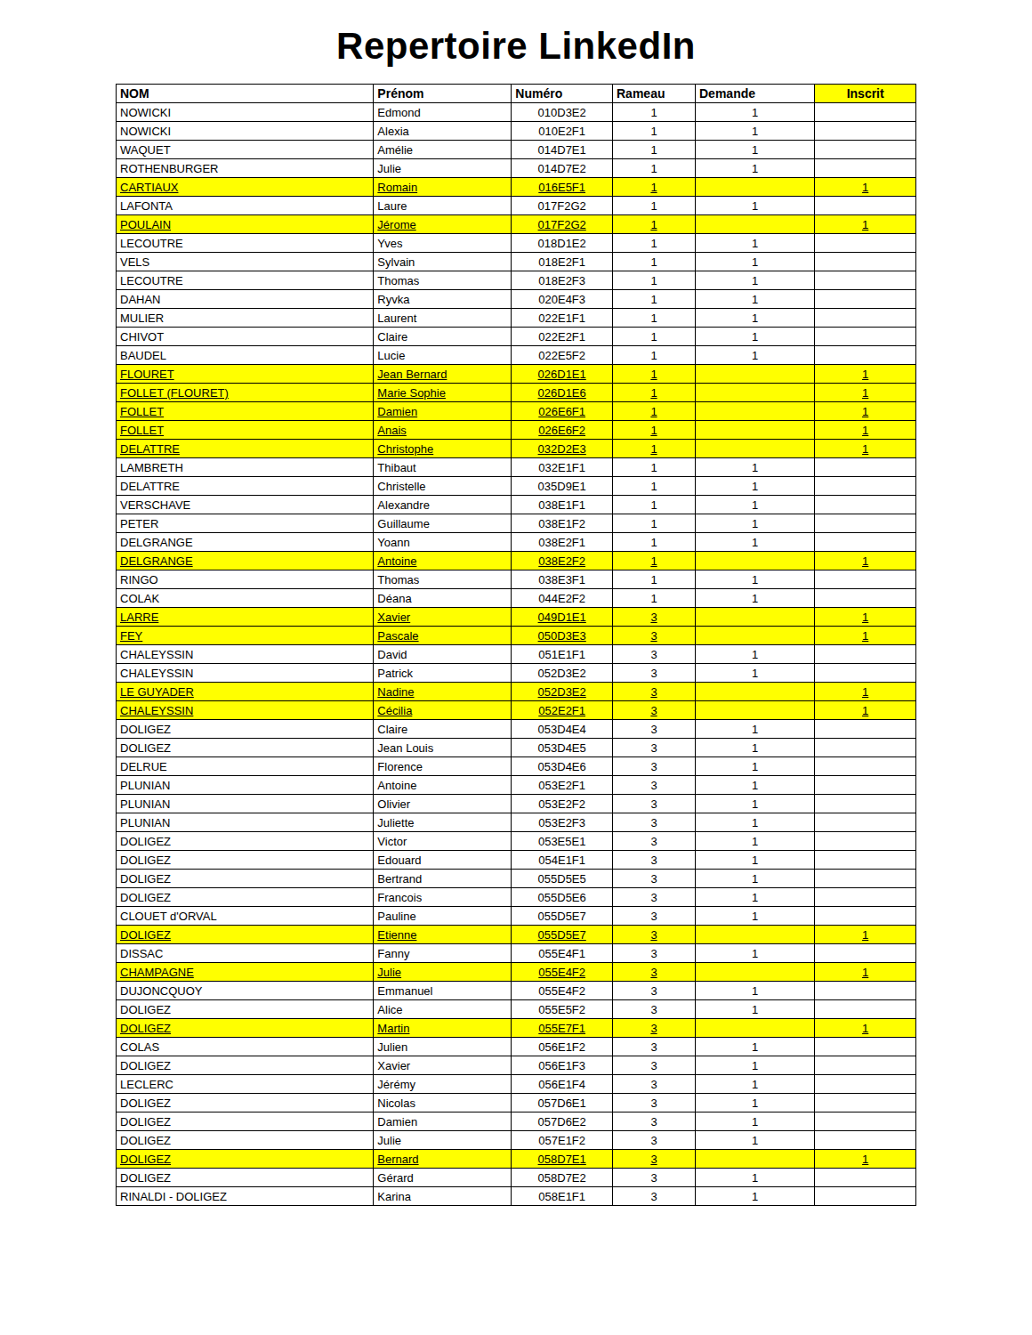Repertoire LinkedIn
| NOM | Prénom | Numéro | Rameau | Demande | Inscrit |
| --- | --- | --- | --- | --- | --- |
| NOWICKI | Edmond | 010D3E2 | 1 | 1 | |
| NOWICKI | Alexia | 010E2F1 | 1 | 1 | |
| WAQUET | Amélie | 014D7E1 | 1 | 1 | |
| ROTHENBURGER | Julie | 014D7E2 | 1 | 1 | |
| CARTIAUX | Romain | 016E5F1 | 1 | | 1 |
| LAFONTA | Laure | 017F2G2 | 1 | 1 | |
| POULAIN | Jérome | 017F2G2 | 1 | | 1 |
| LECOUTRE | Yves | 018D1E2 | 1 | 1 | |
| VELS | Sylvain | 018E2F1 | 1 | 1 | |
| LECOUTRE | Thomas | 018E2F3 | 1 | 1 | |
| DAHAN | Ryvka | 020E4F3 | 1 | 1 | |
| MULIER | Laurent | 022E1F1 | 1 | 1 | |
| CHIVOT | Claire | 022E2F1 | 1 | 1 | |
| BAUDEL | Lucie | 022E5F2 | 1 | 1 | |
| FLOURET | Jean Bernard | 026D1E1 | 1 | | 1 |
| FOLLET (FLOURET) | Marie Sophie | 026D1E6 | 1 | | 1 |
| FOLLET | Damien | 026E6F1 | 1 | | 1 |
| FOLLET | Anais | 026E6F2 | 1 | | 1 |
| DELATTRE | Christophe | 032D2E3 | 1 | | 1 |
| LAMBRETH | Thibaut | 032E1F1 | 1 | 1 | |
| DELATTRE | Christelle | 035D9E1 | 1 | 1 | |
| VERSCHAVE | Alexandre | 038E1F1 | 1 | 1 | |
| PETER | Guillaume | 038E1F2 | 1 | 1 | |
| DELGRANGE | Yoann | 038E2F1 | 1 | 1 | |
| DELGRANGE | Antoine | 038E2F2 | 1 | | 1 |
| RINGO | Thomas | 038E3F1 | 1 | 1 | |
| COLAK | Déana | 044E2F2 | 1 | 1 | |
| LARRE | Xavier | 049D1E1 | 3 | | 1 |
| FEY | Pascale | 050D3E3 | 3 | | 1 |
| CHALEYSSIN | David | 051E1F1 | 3 | 1 | |
| CHALEYSSIN | Patrick | 052D3E2 | 3 | 1 | |
| LE GUYADER | Nadine | 052D3E2 | 3 | | 1 |
| CHALEYSSIN | Cécilia | 052E2F1 | 3 | | 1 |
| DOLIGEZ | Claire | 053D4E4 | 3 | 1 | |
| DOLIGEZ | Jean Louis | 053D4E5 | 3 | 1 | |
| DELRUE | Florence | 053D4E6 | 3 | 1 | |
| PLUNIAN | Antoine | 053E2F1 | 3 | 1 | |
| PLUNIAN | Olivier | 053E2F2 | 3 | 1 | |
| PLUNIAN | Juliette | 053E2F3 | 3 | 1 | |
| DOLIGEZ | Victor | 053E5E1 | 3 | 1 | |
| DOLIGEZ | Edouard | 054E1F1 | 3 | 1 | |
| DOLIGEZ | Bertrand | 055D5E5 | 3 | 1 | |
| DOLIGEZ | Francois | 055D5E6 | 3 | 1 | |
| CLOUET d'ORVAL | Pauline | 055D5E7 | 3 | 1 | |
| DOLIGEZ | Etienne | 055D5E7 | 3 | | 1 |
| DISSAC | Fanny | 055E4F1 | 3 | 1 | |
| CHAMPAGNE | Julie | 055E4F2 | 3 | | 1 |
| DUJONCQUOY | Emmanuel | 055E4F2 | 3 | 1 | |
| DOLIGEZ | Alice | 055E5F2 | 3 | 1 | |
| DOLIGEZ | Martin | 055E7F1 | 3 | | 1 |
| COLAS | Julien | 056E1F2 | 3 | 1 | |
| DOLIGEZ | Xavier | 056E1F3 | 3 | 1 | |
| LECLERC | Jérémy | 056E1F4 | 3 | 1 | |
| DOLIGEZ | Nicolas | 057D6E1 | 3 | 1 | |
| DOLIGEZ | Damien | 057D6E2 | 3 | 1 | |
| DOLIGEZ | Julie | 057E1F2 | 3 | 1 | |
| DOLIGEZ | Bernard | 058D7E1 | 3 | | 1 |
| DOLIGEZ | Gérard | 058D7E2 | 3 | 1 | |
| RINALDI - DOLIGEZ | Karina | 058E1F1 | 3 | 1 | |